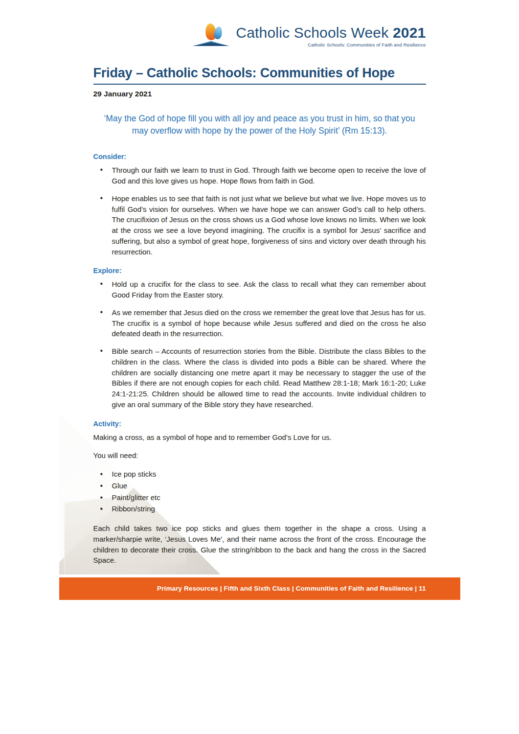Catholic Schools Week 2021
Catholic Schools: Communities of Faith and Resilience
Friday – Catholic Schools: Communities of Hope
29 January 2021
‘May the God of hope fill you with all joy and peace as you trust in him, so that you may overflow with hope by the power of the Holy Spirit’ (Rm 15:13).
Consider:
Through our faith we learn to trust in God. Through faith we become open to receive the love of God and this love gives us hope. Hope flows from faith in God.
Hope enables us to see that faith is not just what we believe but what we live. Hope moves us to fulfil God’s vision for ourselves. When we have hope we can answer God’s call to help others. The crucifixion of Jesus on the cross shows us a God whose love knows no limits. When we look at the cross we see a love beyond imagining. The crucifix is a symbol for Jesus’ sacrifice and suffering, but also a symbol of great hope, forgiveness of sins and victory over death through his resurrection.
Explore:
Hold up a crucifix for the class to see. Ask the class to recall what they can remember about Good Friday from the Easter story.
As we remember that Jesus died on the cross we remember the great love that Jesus has for us. The crucifix is a symbol of hope because while Jesus suffered and died on the cross he also defeated death in the resurrection.
Bible search – Accounts of resurrection stories from the Bible. Distribute the class Bibles to the children in the class. Where the class is divided into pods a Bible can be shared. Where the children are socially distancing one metre apart it may be necessary to stagger the use of the Bibles if there are not enough copies for each child. Read Matthew 28:1-18; Mark 16:1-20; Luke 24:1-21:25. Children should be allowed time to read the accounts. Invite individual children to give an oral summary of the Bible story they have researched.
Activity:
Making a cross, as a symbol of hope and to remember God’s Love for us.
You will need:
Ice pop sticks
Glue
Paint/glitter etc
Ribbon/string
Each child takes two ice pop sticks and glues them together in the shape a cross. Using a marker/sharpie write, ‘Jesus Loves Me’, and their name across the front of the cross. Encourage the children to decorate their cross. Glue the string/ribbon to the back and hang the cross in the Sacred Space.
Primary Resources | Fifth and Sixth Class | Communities of Faith and Resilience | 11